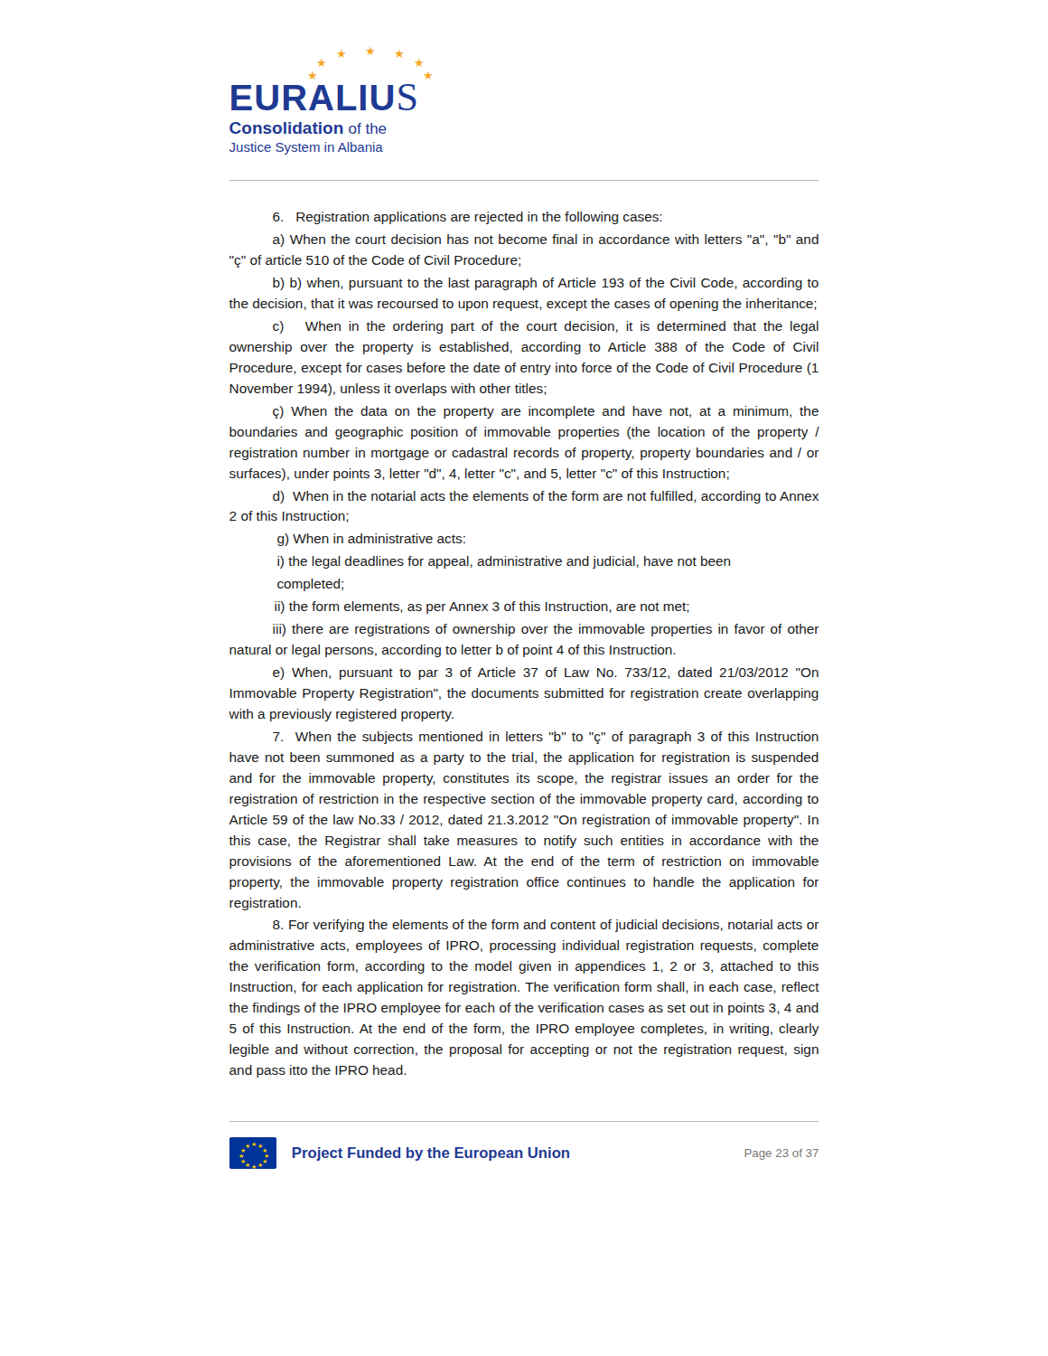★ ★ ★ ★ ★ ★ ★
EURALIUS
Consolidation of the
Justice System in Albania
6. Registration applications are rejected in the following cases:
a) When the court decision has not become final in accordance with letters "a", "b" and "ç" of article 510 of the Code of Civil Procedure;
b) b) when, pursuant to the last paragraph of Article 193 of the Civil Code, according to the decision, that it was recoursed to upon request, except the cases of opening the inheritance;
c) When in the ordering part of the court decision, it is determined that the legal ownership over the property is established, according to Article 388 of the Code of Civil Procedure, except for cases before the date of entry into force of the Code of Civil Procedure (1 November 1994), unless it overlaps with other titles;
ç) When the data on the property are incomplete and have not, at a minimum, the boundaries and geographic position of immovable properties (the location of the property / registration number in mortgage or cadastral records of property, property boundaries and / or surfaces), under points 3, letter "d", 4, letter "c", and 5, letter "c" of this Instruction;
d) When in the notarial acts the elements of the form are not fulfilled, according to Annex 2 of this Instruction;
g) When in administrative acts:
i) the legal deadlines for appeal, administrative and judicial, have not been
completed;
ii) the form elements, as per Annex 3 of this Instruction, are not met;
iii) there are registrations of ownership over the immovable properties in favor of other natural or legal persons, according to letter b of point 4 of this Instruction.
e) When, pursuant to par 3 of Article 37 of Law No. 733/12, dated 21/03/2012 "On Immovable Property Registration", the documents submitted for registration create overlapping with a previously registered property.
7. When the subjects mentioned in letters "b" to "ç" of paragraph 3 of this Instruction have not been summoned as a party to the trial, the application for registration is suspended and for the immovable property, constitutes its scope, the registrar issues an order for the registration of restriction in the respective section of the immovable property card, according to Article 59 of the law No.33 / 2012, dated 21.3.2012 "On registration of immovable property". In this case, the Registrar shall take measures to notify such entities in accordance with the provisions of the aforementioned Law. At the end of the term of restriction on immovable property, the immovable property registration office continues to handle the application for registration.
8. For verifying the elements of the form and content of judicial decisions, notarial acts or administrative acts, employees of IPRO, processing individual registration requests, complete the verification form, according to the model given in appendices 1, 2 or 3, attached to this Instruction, for each application for registration. The verification form shall, in each case, reflect the findings of the IPRO employee for each of the verification cases as set out in points 3, 4 and 5 of this Instruction. At the end of the form, the IPRO employee completes, in writing, clearly legible and without correction, the proposal for accepting or not the registration request, sign and pass itto the IPRO head.
★ ★ ★ ★ ★ ★ ★ ★ ★ ★ ★ ★
Project Funded by the European Union
Page 23 of 37